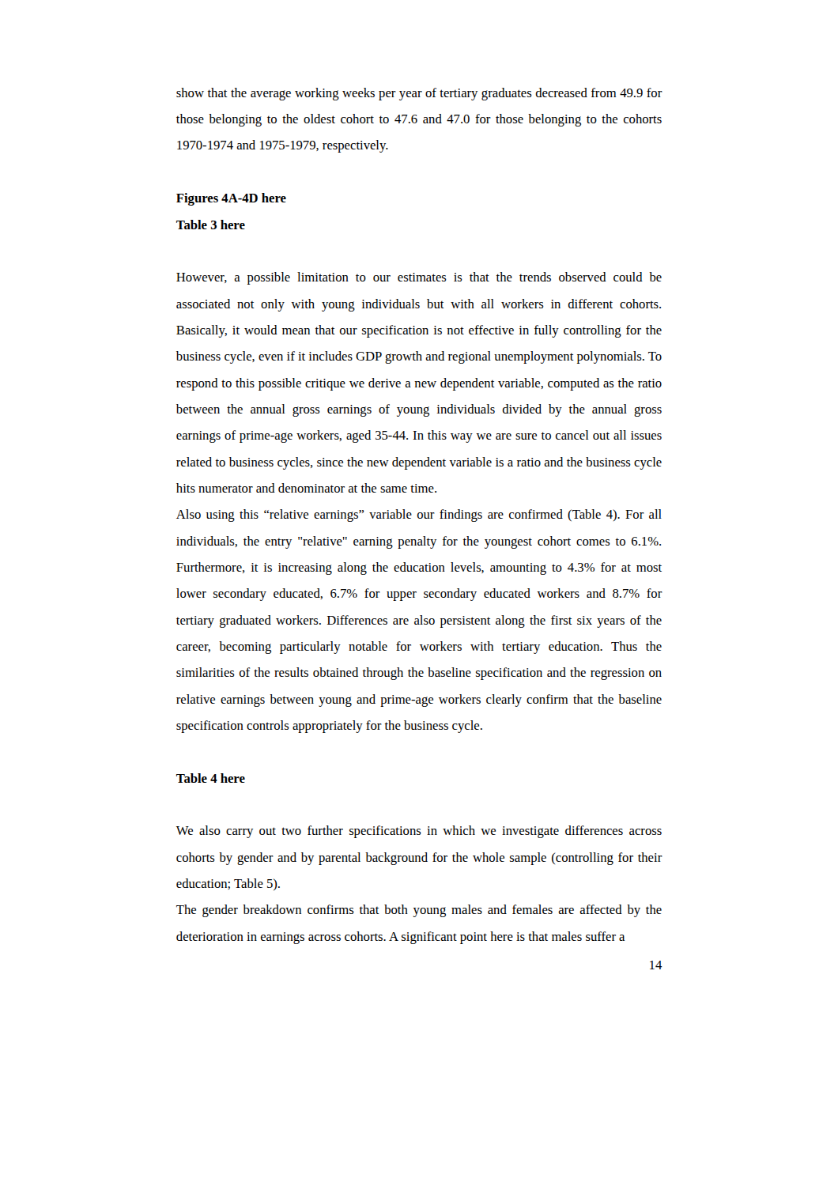show that the average working weeks per year of tertiary graduates decreased from 49.9 for those belonging to the oldest cohort to 47.6 and 47.0 for those belonging to the cohorts 1970-1974 and 1975-1979, respectively.
Figures 4A-4D here
Table 3 here
However, a possible limitation to our estimates is that the trends observed could be associated not only with young individuals but with all workers in different cohorts. Basically, it would mean that our specification is not effective in fully controlling for the business cycle, even if it includes GDP growth and regional unemployment polynomials. To respond to this possible critique we derive a new dependent variable, computed as the ratio between the annual gross earnings of young individuals divided by the annual gross earnings of prime-age workers, aged 35-44. In this way we are sure to cancel out all issues related to business cycles, since the new dependent variable is a ratio and the business cycle hits numerator and denominator at the same time.
Also using this “relative earnings” variable our findings are confirmed (Table 4). For all individuals, the entry "relative" earning penalty for the youngest cohort comes to 6.1%. Furthermore, it is increasing along the education levels, amounting to 4.3% for at most lower secondary educated, 6.7% for upper secondary educated workers and 8.7% for tertiary graduated workers. Differences are also persistent along the first six years of the career, becoming particularly notable for workers with tertiary education. Thus the similarities of the results obtained through the baseline specification and the regression on relative earnings between young and prime-age workers clearly confirm that the baseline specification controls appropriately for the business cycle.
Table 4 here
We also carry out two further specifications in which we investigate differences across cohorts by gender and by parental background for the whole sample (controlling for their education; Table 5).
The gender breakdown confirms that both young males and females are affected by the deterioration in earnings across cohorts. A significant point here is that males suffer a
14